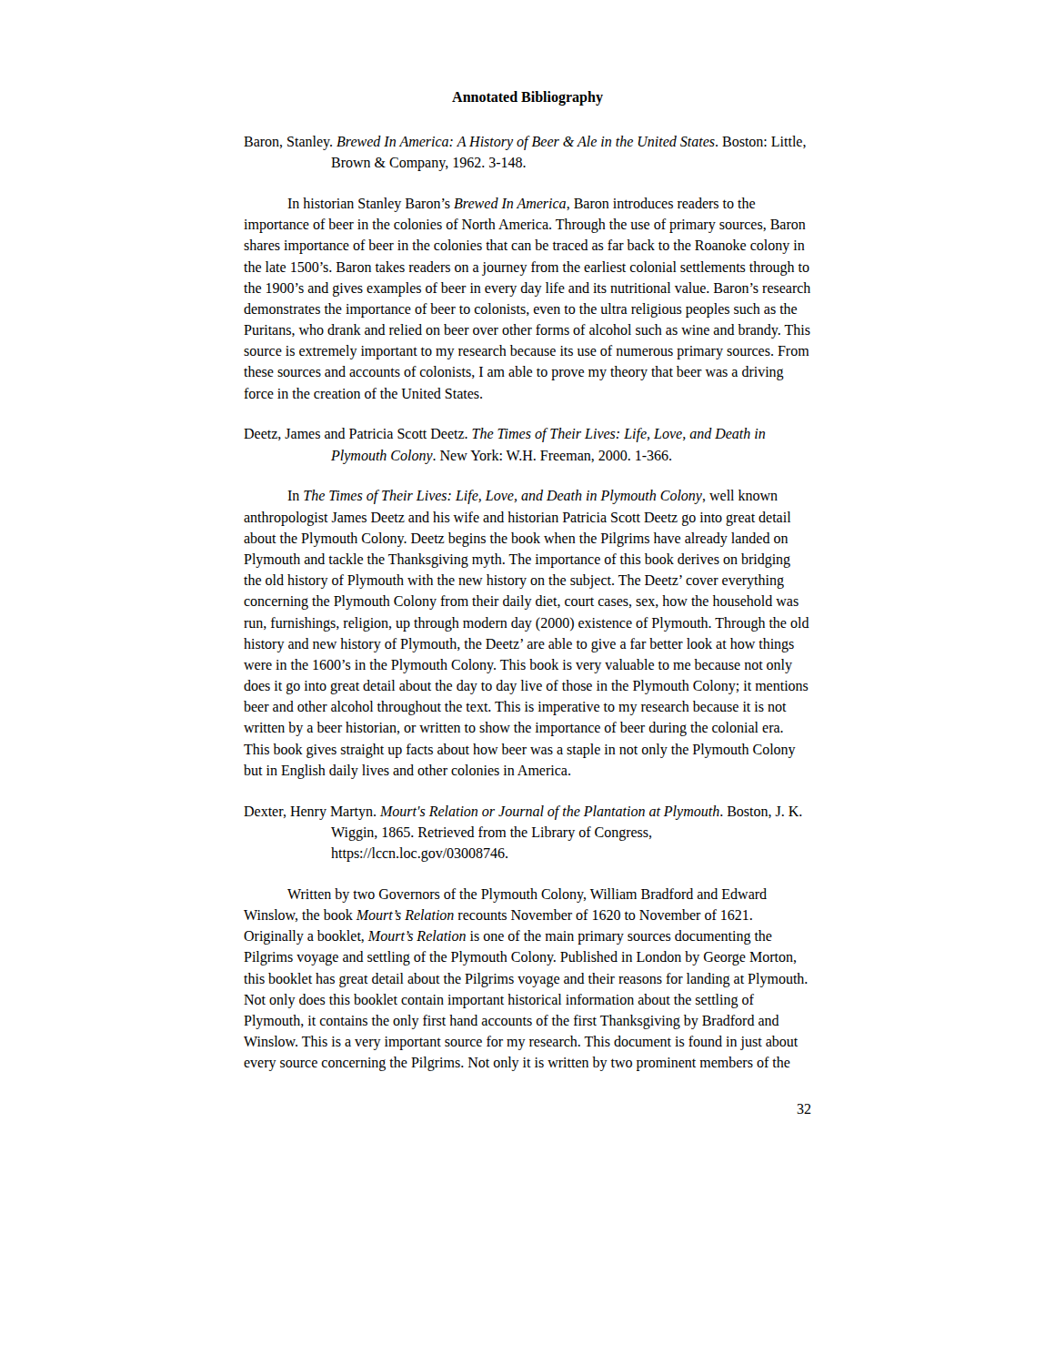Annotated Bibliography
Baron, Stanley. Brewed In America: A History of Beer & Ale in the United States. Boston: Little,Brown & Company, 1962. 3-148.
In historian Stanley Baron’s Brewed In America, Baron introduces readers to the importance of beer in the colonies of North America. Through the use of primary sources, Baron shares importance of beer in the colonies that can be traced as far back to the Roanoke colony in the late 1500’s. Baron takes readers on a journey from the earliest colonial settlements through to the 1900’s and gives examples of beer in every day life and its nutritional value. Baron’s research demonstrates the importance of beer to colonists, even to the ultra religious peoples such as the Puritans, who drank and relied on beer over other forms of alcohol such as wine and brandy. This source is extremely important to my research because its use of numerous primary sources. From these sources and accounts of colonists, I am able to prove my theory that beer was a driving force in the creation of the United States.
Deetz, James and Patricia Scott Deetz. The Times of Their Lives: Life, Love, and Death in Plymouth Colony. New York: W.H. Freeman, 2000. 1-366.
In The Times of Their Lives: Life, Love, and Death in Plymouth Colony, well known anthropologist James Deetz and his wife and historian Patricia Scott Deetz go into great detail about the Plymouth Colony. Deetz begins the book when the Pilgrims have already landed on Plymouth and tackle the Thanksgiving myth. The importance of this book derives on bridging the old history of Plymouth with the new history on the subject. The Deetz’ cover everything concerning the Plymouth Colony from their daily diet, court cases, sex, how the household was run, furnishings, religion, up through modern day (2000) existence of Plymouth. Through the old history and new history of Plymouth, the Deetz’ are able to give a far better look at how things were in the 1600’s in the Plymouth Colony. This book is very valuable to me because not only does it go into great detail about the day to day live of those in the Plymouth Colony; it mentions beer and other alcohol throughout the text. This is imperative to my research because it is not written by a beer historian, or written to show the importance of beer during the colonial era. This book gives straight up facts about how beer was a staple in not only the Plymouth Colony but in English daily lives and other colonies in America.
Dexter, Henry Martyn. Mourt's Relation or Journal of the Plantation at Plymouth. Boston, J. K.Wiggin, 1865. Retrieved from the Library of Congress, https://lccn.loc.gov/03008746.
Written by two Governors of the Plymouth Colony, William Bradford and Edward Winslow, the book Mourt’s Relation recounts November of 1620 to November of 1621. Originally a booklet, Mourt’s Relation is one of the main primary sources documenting the Pilgrims voyage and settling of the Plymouth Colony. Published in London by George Morton, this booklet has great detail about the Pilgrims voyage and their reasons for landing at Plymouth. Not only does this booklet contain important historical information about the settling of Plymouth, it contains the only first hand accounts of the first Thanksgiving by Bradford and Winslow. This is a very important source for my research. This document is found in just about every source concerning the Pilgrims. Not only it is written by two prominent members of the
32